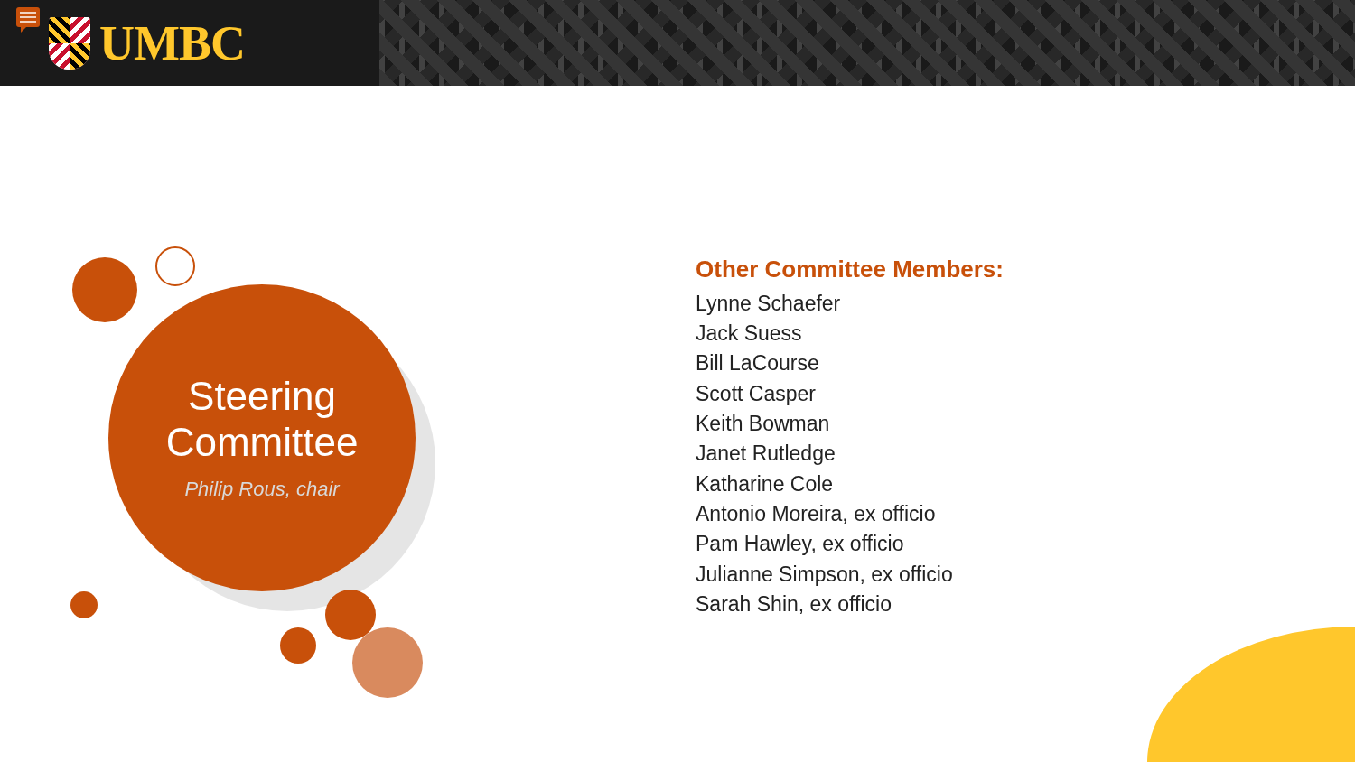UMBC
Steering
Committee
Philip Rous, chair
Other Committee Members:
Lynne Schaefer
Jack Suess
Bill LaCourse
Scott Casper
Keith Bowman
Janet Rutledge
Katharine Cole
Antonio Moreira, ex officio
Pam Hawley, ex officio
Julianne Simpson, ex officio
Sarah Shin, ex officio